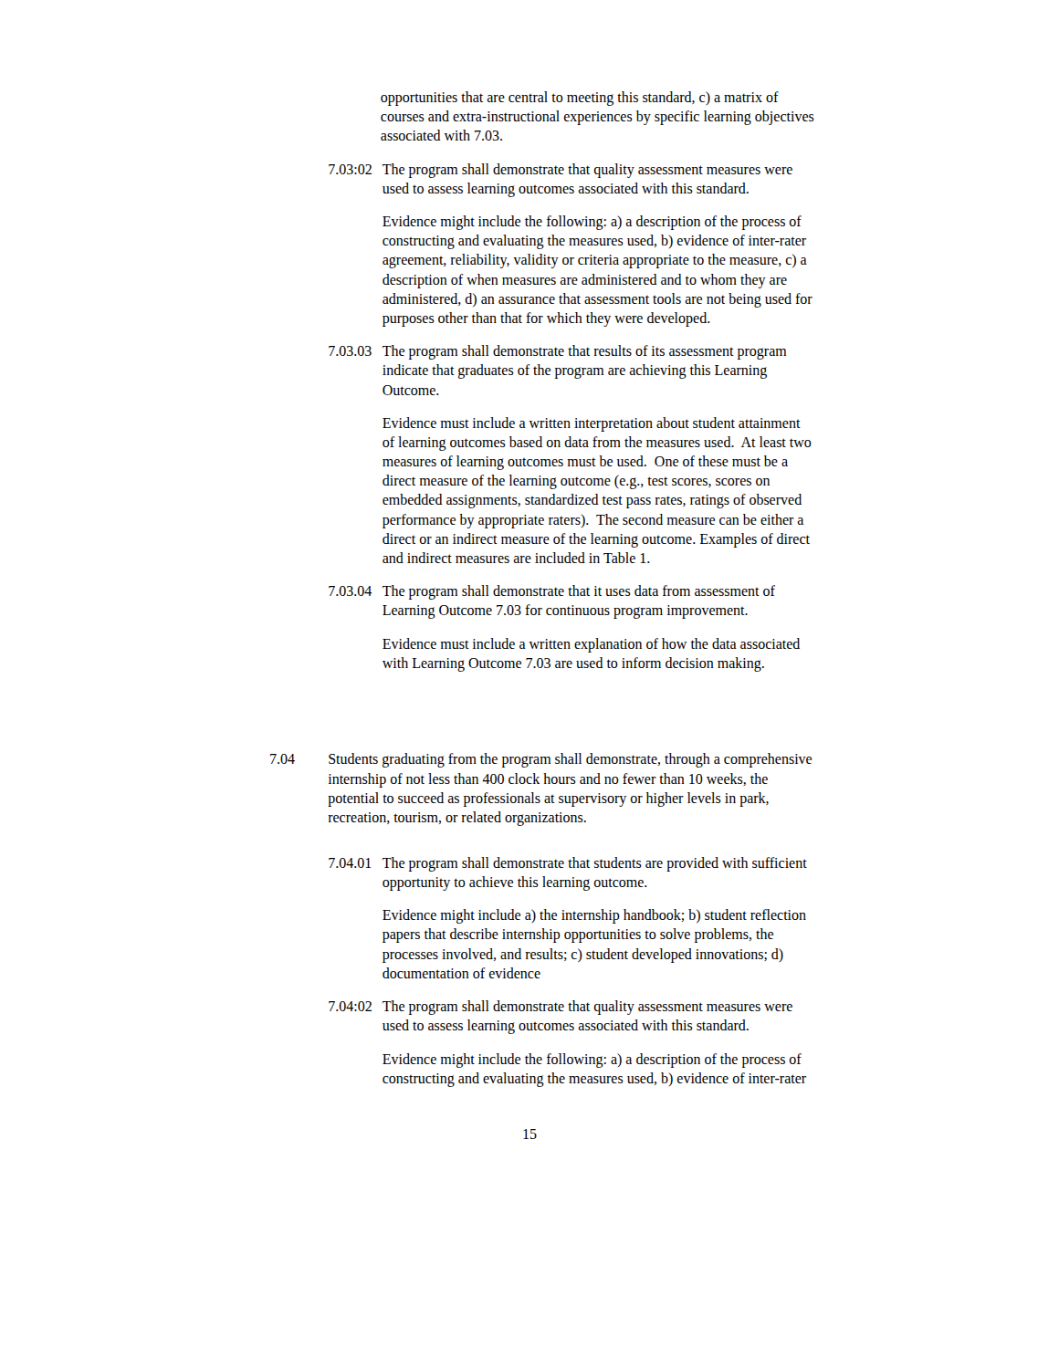opportunities that are central to meeting this standard, c) a matrix of courses and extra-instructional experiences by specific learning objectives associated with 7.03.
7.03:02 The program shall demonstrate that quality assessment measures were used to assess learning outcomes associated with this standard.
Evidence might include the following: a) a description of the process of constructing and evaluating the measures used, b) evidence of inter-rater agreement, reliability, validity or criteria appropriate to the measure, c) a description of when measures are administered and to whom they are administered, d) an assurance that assessment tools are not being used for purposes other than that for which they were developed.
7.03.03 The program shall demonstrate that results of its assessment program indicate that graduates of the program are achieving this Learning Outcome.
Evidence must include a written interpretation about student attainment of learning outcomes based on data from the measures used. At least two measures of learning outcomes must be used. One of these must be a direct measure of the learning outcome (e.g., test scores, scores on embedded assignments, standardized test pass rates, ratings of observed performance by appropriate raters). The second measure can be either a direct or an indirect measure of the learning outcome. Examples of direct and indirect measures are included in Table 1.
7.03.04 The program shall demonstrate that it uses data from assessment of Learning Outcome 7.03 for continuous program improvement.
Evidence must include a written explanation of how the data associated with Learning Outcome 7.03 are used to inform decision making.
7.04 Students graduating from the program shall demonstrate, through a comprehensive internship of not less than 400 clock hours and no fewer than 10 weeks, the potential to succeed as professionals at supervisory or higher levels in park, recreation, tourism, or related organizations.
7.04.01 The program shall demonstrate that students are provided with sufficient opportunity to achieve this learning outcome.
Evidence might include a) the internship handbook; b) student reflection papers that describe internship opportunities to solve problems, the processes involved, and results; c) student developed innovations; d) documentation of evidence
7.04:02 The program shall demonstrate that quality assessment measures were used to assess learning outcomes associated with this standard.
Evidence might include the following: a) a description of the process of constructing and evaluating the measures used, b) evidence of inter-rater
15